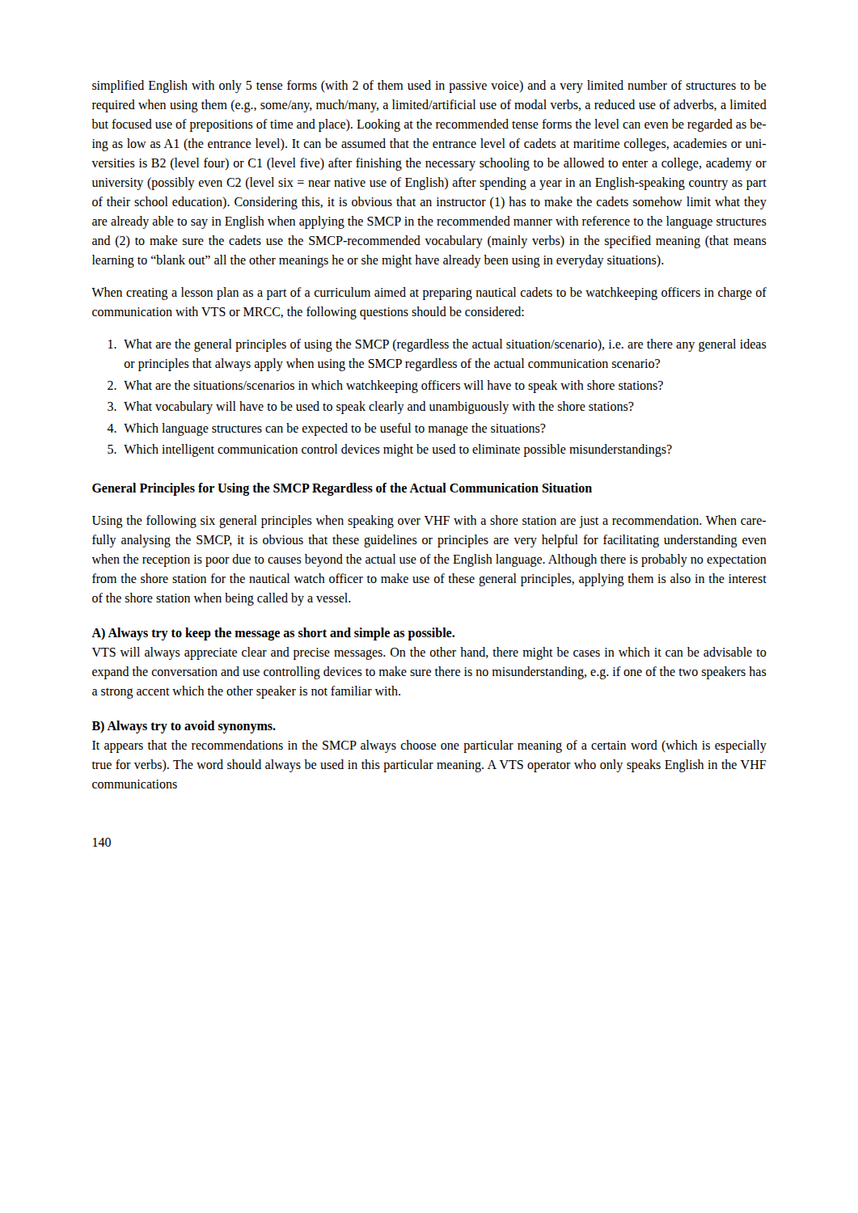simplified English with only 5 tense forms (with 2 of them used in passive voice) and a very limited number of structures to be required when using them (e.g., some/any, much/many, a limited/artificial use of modal verbs, a reduced use of adverbs, a limited but focused use of prepositions of time and place). Looking at the recommended tense forms the level can even be regarded as being as low as A1 (the entrance level). It can be assumed that the entrance level of cadets at maritime colleges, academies or universities is B2 (level four) or C1 (level five) after finishing the necessary schooling to be allowed to enter a college, academy or university (possibly even C2 (level six = near native use of English) after spending a year in an English-speaking country as part of their school education). Considering this, it is obvious that an instructor (1) has to make the cadets somehow limit what they are already able to say in English when applying the SMCP in the recommended manner with reference to the language structures and (2) to make sure the cadets use the SMCP-recommended vocabulary (mainly verbs) in the specified meaning (that means learning to “blank out” all the other meanings he or she might have already been using in everyday situations).
When creating a lesson plan as a part of a curriculum aimed at preparing nautical cadets to be watchkeeping officers in charge of communication with VTS or MRCC, the following questions should be considered:
What are the general principles of using the SMCP (regardless the actual situation/scenario), i.e. are there any general ideas or principles that always apply when using the SMCP regardless of the actual communication scenario?
What are the situations/scenarios in which watchkeeping officers will have to speak with shore stations?
What vocabulary will have to be used to speak clearly and unambiguously with the shore stations?
Which language structures can be expected to be useful to manage the situations?
Which intelligent communication control devices might be used to eliminate possible misunderstandings?
General Principles for Using the SMCP Regardless of the Actual Communication Situation
Using the following six general principles when speaking over VHF with a shore station are just a recommendation. When carefully analysing the SMCP, it is obvious that these guidelines or principles are very helpful for facilitating understanding even when the reception is poor due to causes beyond the actual use of the English language. Although there is probably no expectation from the shore station for the nautical watch officer to make use of these general principles, applying them is also in the interest of the shore station when being called by a vessel.
A) Always try to keep the message as short and simple as possible.
VTS will always appreciate clear and precise messages. On the other hand, there might be cases in which it can be advisable to expand the conversation and use controlling devices to make sure there is no misunderstanding, e.g. if one of the two speakers has a strong accent which the other speaker is not familiar with.
B) Always try to avoid synonyms.
It appears that the recommendations in the SMCP always choose one particular meaning of a certain word (which is especially true for verbs). The word should always be used in this particular meaning. A VTS operator who only speaks English in the VHF communications
140